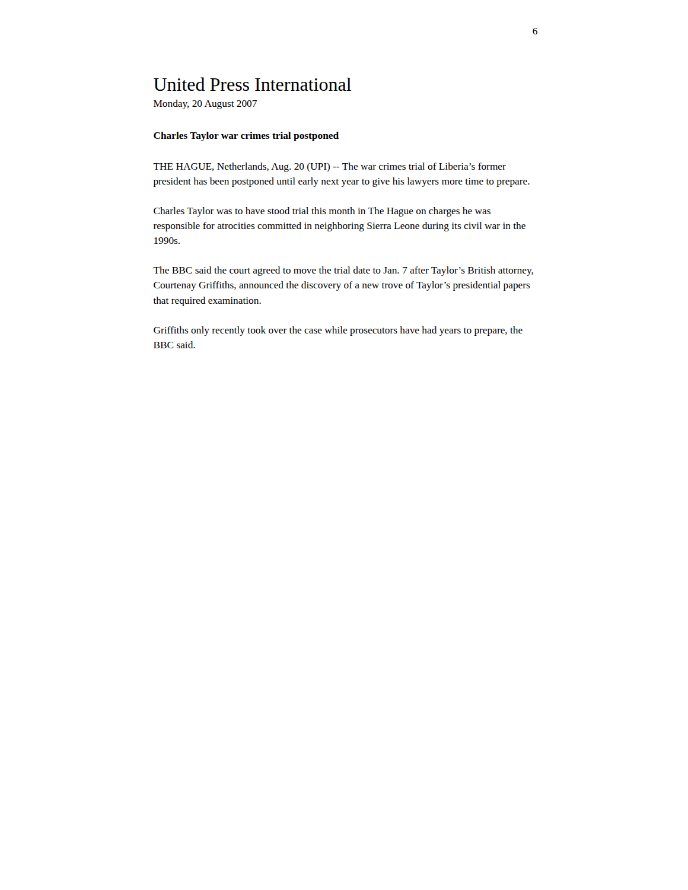6
United Press International
Monday, 20 August 2007
Charles Taylor war crimes trial postponed
THE HAGUE, Netherlands, Aug. 20 (UPI) -- The war crimes trial of Liberia’s former president has been postponed until early next year to give his lawyers more time to prepare.
Charles Taylor was to have stood trial this month in The Hague on charges he was responsible for atrocities committed in neighboring Sierra Leone during its civil war in the 1990s.
The BBC said the court agreed to move the trial date to Jan. 7 after Taylor’s British attorney, Courtenay Griffiths, announced the discovery of a new trove of Taylor’s presidential papers that required examination.
Griffiths only recently took over the case while prosecutors have had years to prepare, the BBC said.